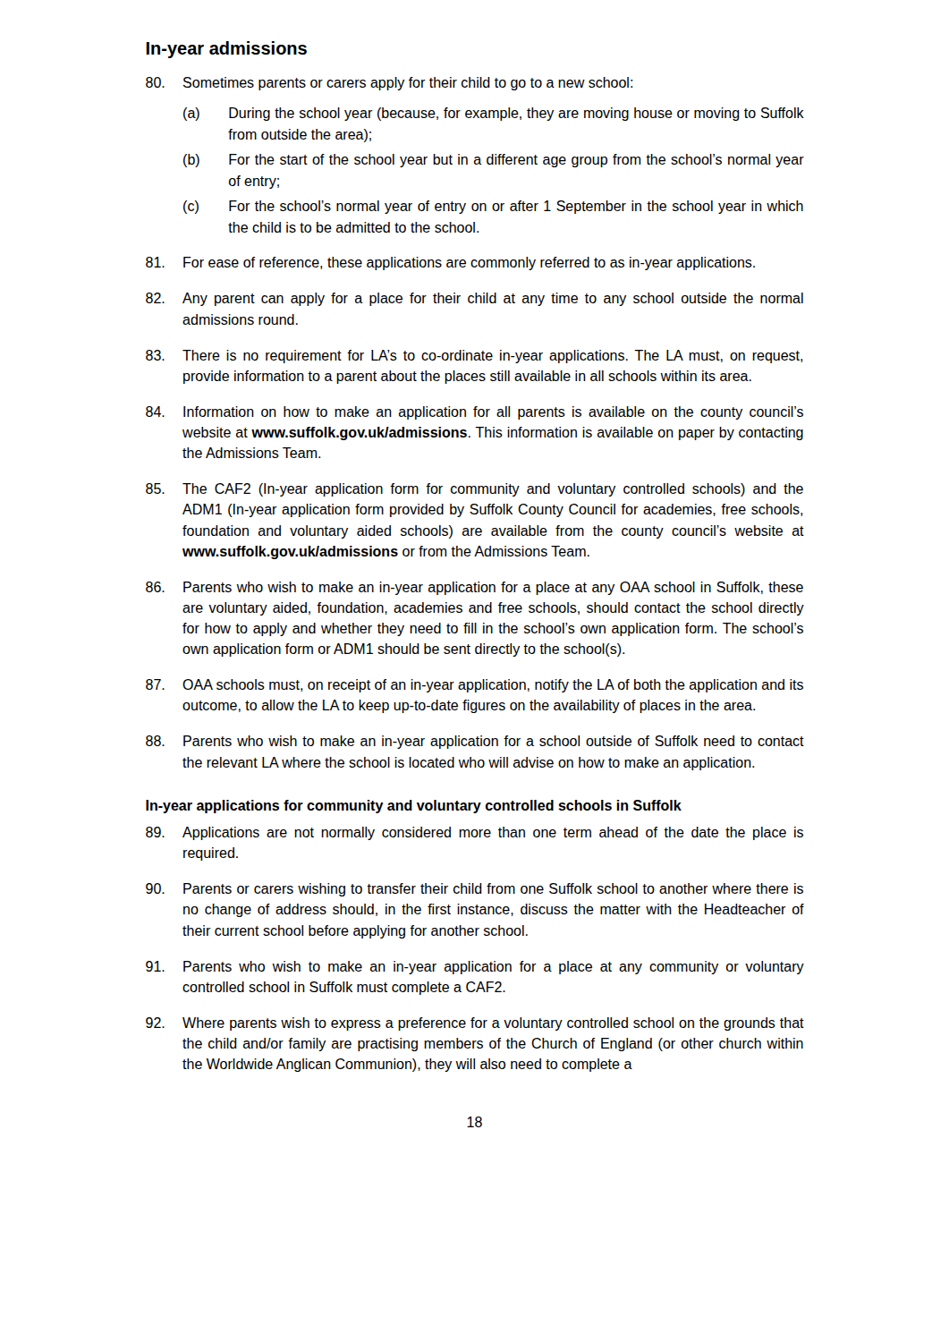In-year admissions
Sometimes parents or carers apply for their child to go to a new school:
During the school year (because, for example, they are moving house or moving to Suffolk from outside the area);
For the start of the school year but in a different age group from the school’s normal year of entry;
For the school’s normal year of entry on or after 1 September in the school year in which the child is to be admitted to the school.
For ease of reference, these applications are commonly referred to as in-year applications.
Any parent can apply for a place for their child at any time to any school outside the normal admissions round.
There is no requirement for LA’s to co-ordinate in-year applications. The LA must, on request, provide information to a parent about the places still available in all schools within its area.
Information on how to make an application for all parents is available on the county council’s website at www.suffolk.gov.uk/admissions. This information is available on paper by contacting the Admissions Team.
The CAF2 (In-year application form for community and voluntary controlled schools) and the ADM1 (In-year application form provided by Suffolk County Council for academies, free schools, foundation and voluntary aided schools) are available from the county council’s website at www.suffolk.gov.uk/admissions or from the Admissions Team.
Parents who wish to make an in-year application for a place at any OAA school in Suffolk, these are voluntary aided, foundation, academies and free schools, should contact the school directly for how to apply and whether they need to fill in the school’s own application form. The school’s own application form or ADM1 should be sent directly to the school(s).
OAA schools must, on receipt of an in-year application, notify the LA of both the application and its outcome, to allow the LA to keep up-to-date figures on the availability of places in the area.
Parents who wish to make an in-year application for a school outside of Suffolk need to contact the relevant LA where the school is located who will advise on how to make an application.
In-year applications for community and voluntary controlled schools in Suffolk
Applications are not normally considered more than one term ahead of the date the place is required.
Parents or carers wishing to transfer their child from one Suffolk school to another where there is no change of address should, in the first instance, discuss the matter with the Headteacher of their current school before applying for another school.
Parents who wish to make an in-year application for a place at any community or voluntary controlled school in Suffolk must complete a CAF2.
Where parents wish to express a preference for a voluntary controlled school on the grounds that the child and/or family are practising members of the Church of England (or other church within the Worldwide Anglican Communion), they will also need to complete a
18